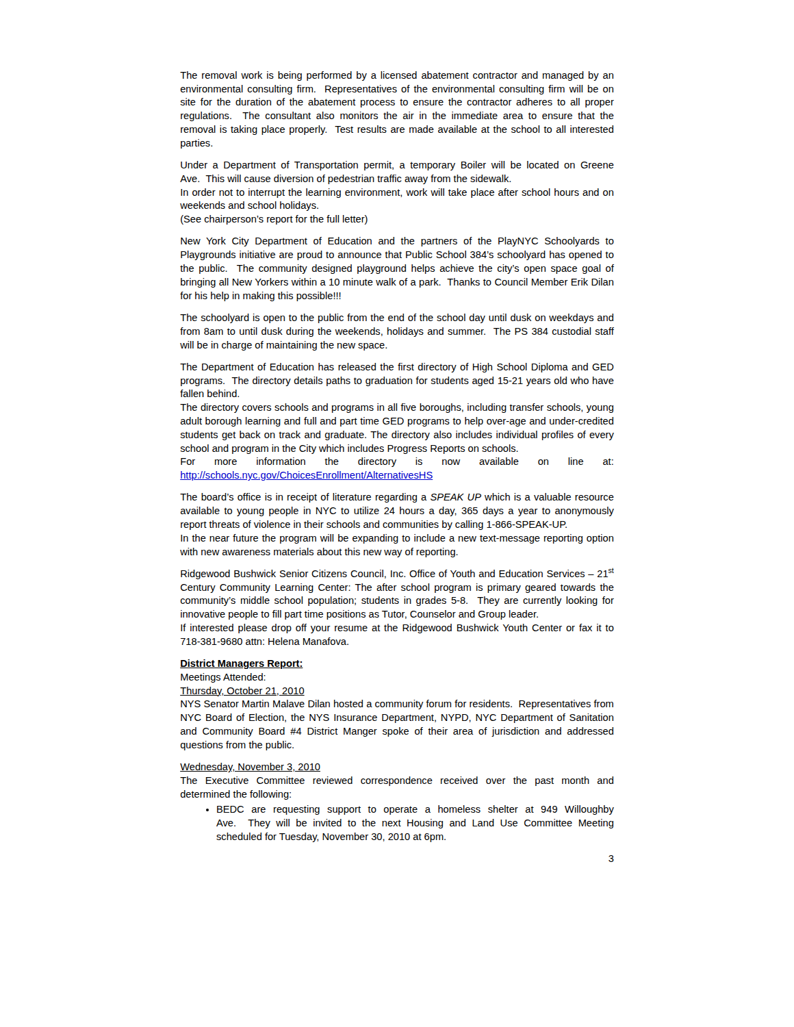The removal work is being performed by a licensed abatement contractor and managed by an environmental consulting firm. Representatives of the environmental consulting firm will be on site for the duration of the abatement process to ensure the contractor adheres to all proper regulations. The consultant also monitors the air in the immediate area to ensure that the removal is taking place properly. Test results are made available at the school to all interested parties.
Under a Department of Transportation permit, a temporary Boiler will be located on Greene Ave. This will cause diversion of pedestrian traffic away from the sidewalk.
In order not to interrupt the learning environment, work will take place after school hours and on weekends and school holidays.
(See chairperson’s report for the full letter)
New York City Department of Education and the partners of the PlayNYC Schoolyards to Playgrounds initiative are proud to announce that Public School 384’s schoolyard has opened to the public. The community designed playground helps achieve the city’s open space goal of bringing all New Yorkers within a 10 minute walk of a park. Thanks to Council Member Erik Dilan for his help in making this possible!!!
The schoolyard is open to the public from the end of the school day until dusk on weekdays and from 8am to until dusk during the weekends, holidays and summer. The PS 384 custodial staff will be in charge of maintaining the new space.
The Department of Education has released the first directory of High School Diploma and GED programs. The directory details paths to graduation for students aged 15-21 years old who have fallen behind.
The directory covers schools and programs in all five boroughs, including transfer schools, young adult borough learning and full and part time GED programs to help over-age and under-credited students get back on track and graduate. The directory also includes individual profiles of every school and program in the City which includes Progress Reports on schools.
For more information the directory is now available on line at:
http://schools.nyc.gov/ChoicesEnrollment/AlternativesHS
The board’s office is in receipt of literature regarding a SPEAK UP which is a valuable resource available to young people in NYC to utilize 24 hours a day, 365 days a year to anonymously report threats of violence in their schools and communities by calling 1-866-SPEAK-UP.
In the near future the program will be expanding to include a new text-message reporting option with new awareness materials about this new way of reporting.
Ridgewood Bushwick Senior Citizens Council, Inc. Office of Youth and Education Services – 21st Century Community Learning Center: The after school program is primary geared towards the community’s middle school population; students in grades 5-8. They are currently looking for innovative people to fill part time positions as Tutor, Counselor and Group leader.
If interested please drop off your resume at the Ridgewood Bushwick Youth Center or fax it to 718-381-9680 attn: Helena Manafova.
District Managers Report:
Meetings Attended:
Thursday, October 21, 2010
NYS Senator Martin Malave Dilan hosted a community forum for residents. Representatives from NYC Board of Election, the NYS Insurance Department, NYPD, NYC Department of Sanitation and Community Board #4 District Manger spoke of their area of jurisdiction and addressed questions from the public.
Wednesday, November 3, 2010
The Executive Committee reviewed correspondence received over the past month and determined the following:
BEDC are requesting support to operate a homeless shelter at 949 Willoughby Ave. They will be invited to the next Housing and Land Use Committee Meeting scheduled for Tuesday, November 30, 2010 at 6pm.
3